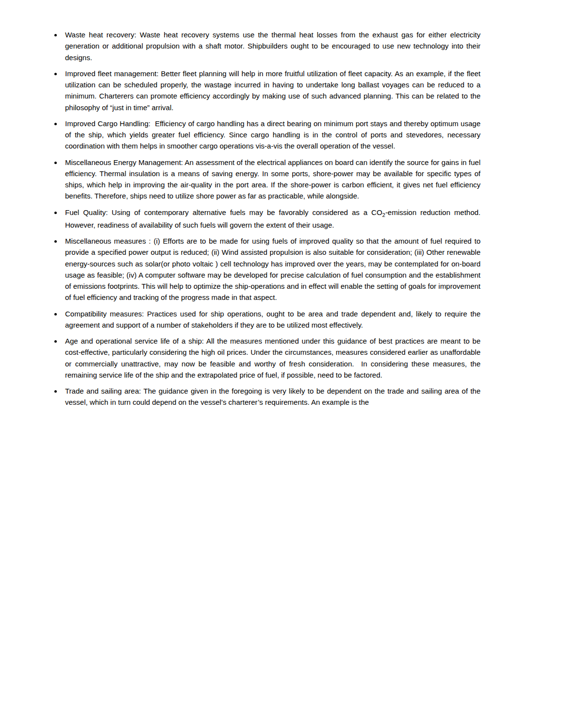Waste heat recovery: Waste heat recovery systems use the thermal heat losses from the exhaust gas for either electricity generation or additional propulsion with a shaft motor. Shipbuilders ought to be encouraged to use new technology into their designs.
Improved fleet management: Better fleet planning will help in more fruitful utilization of fleet capacity. As an example, if the fleet utilization can be scheduled properly, the wastage incurred in having to undertake long ballast voyages can be reduced to a minimum. Charterers can promote efficiency accordingly by making use of such advanced planning. This can be related to the philosophy of “just in time” arrival.
Improved Cargo Handling: Efficiency of cargo handling has a direct bearing on minimum port stays and thereby optimum usage of the ship, which yields greater fuel efficiency. Since cargo handling is in the control of ports and stevedores, necessary coordination with them helps in smoother cargo operations vis-a-vis the overall operation of the vessel.
Miscellaneous Energy Management: An assessment of the electrical appliances on board can identify the source for gains in fuel efficiency. Thermal insulation is a means of saving energy. In some ports, shore-power may be available for specific types of ships, which help in improving the air-quality in the port area. If the shore-power is carbon efficient, it gives net fuel efficiency benefits. Therefore, ships need to utilize shore power as far as practicable, while alongside.
Fuel Quality: Using of contemporary alternative fuels may be favorably considered as a CO2-emission reduction method. However, readiness of availability of such fuels will govern the extent of their usage.
Miscellaneous measures : (i) Efforts are to be made for using fuels of improved quality so that the amount of fuel required to provide a specified power output is reduced; (ii) Wind assisted propulsion is also suitable for consideration; (iii) Other renewable energy-sources such as solar(or photo voltaic ) cell technology has improved over the years, may be contemplated for on-board usage as feasible; (iv) A computer software may be developed for precise calculation of fuel consumption and the establishment of emissions footprints. This will help to optimize the ship-operations and in effect will enable the setting of goals for improvement of fuel efficiency and tracking of the progress made in that aspect.
Compatibility measures: Practices used for ship operations, ought to be area and trade dependent and, likely to require the agreement and support of a number of stakeholders if they are to be utilized most effectively.
Age and operational service life of a ship: All the measures mentioned under this guidance of best practices are meant to be cost-effective, particularly considering the high oil prices. Under the circumstances, measures considered earlier as unaffordable or commercially unattractive, may now be feasible and worthy of fresh consideration. In considering these measures, the remaining service life of the ship and the extrapolated price of fuel, if possible, need to be factored.
Trade and sailing area: The guidance given in the foregoing is very likely to be dependent on the trade and sailing area of the vessel, which in turn could depend on the vessel’s charterer’s requirements. An example is the